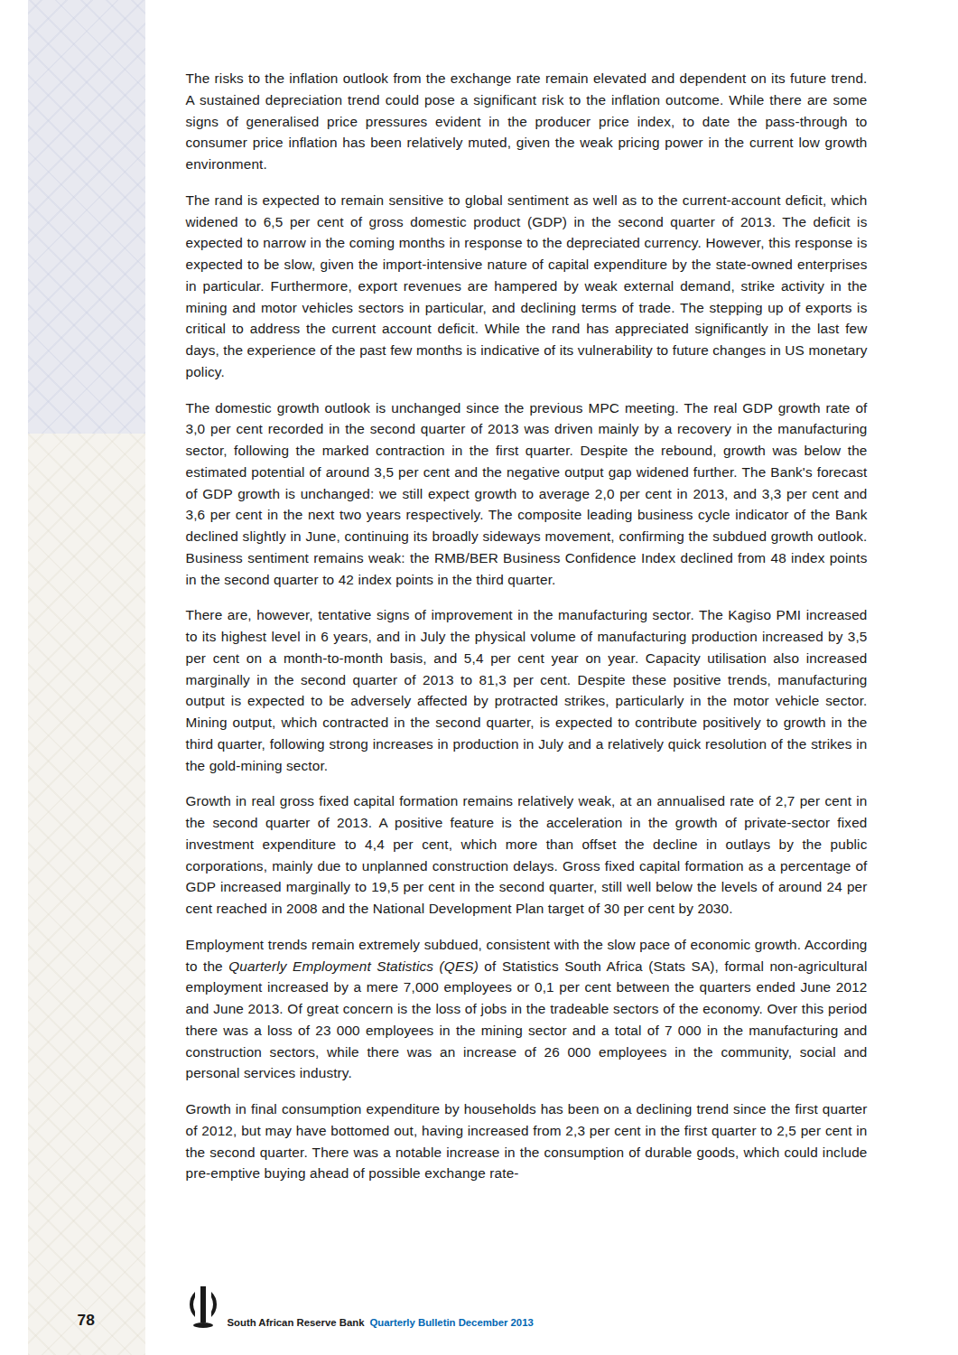The risks to the inflation outlook from the exchange rate remain elevated and dependent on its future trend. A sustained depreciation trend could pose a significant risk to the inflation outcome. While there are some signs of generalised price pressures evident in the producer price index, to date the pass-through to consumer price inflation has been relatively muted, given the weak pricing power in the current low growth environment.
The rand is expected to remain sensitive to global sentiment as well as to the current-account deficit, which widened to 6,5 per cent of gross domestic product (GDP) in the second quarter of 2013. The deficit is expected to narrow in the coming months in response to the depreciated currency. However, this response is expected to be slow, given the import-intensive nature of capital expenditure by the state-owned enterprises in particular. Furthermore, export revenues are hampered by weak external demand, strike activity in the mining and motor vehicles sectors in particular, and declining terms of trade. The stepping up of exports is critical to address the current account deficit. While the rand has appreciated significantly in the last few days, the experience of the past few months is indicative of its vulnerability to future changes in US monetary policy.
The domestic growth outlook is unchanged since the previous MPC meeting. The real GDP growth rate of 3,0 per cent recorded in the second quarter of 2013 was driven mainly by a recovery in the manufacturing sector, following the marked contraction in the first quarter. Despite the rebound, growth was below the estimated potential of around 3,5 per cent and the negative output gap widened further. The Bank's forecast of GDP growth is unchanged: we still expect growth to average 2,0 per cent in 2013, and 3,3 per cent and 3,6 per cent in the next two years respectively. The composite leading business cycle indicator of the Bank declined slightly in June, continuing its broadly sideways movement, confirming the subdued growth outlook. Business sentiment remains weak: the RMB/BER Business Confidence Index declined from 48 index points in the second quarter to 42 index points in the third quarter.
There are, however, tentative signs of improvement in the manufacturing sector. The Kagiso PMI increased to its highest level in 6 years, and in July the physical volume of manufacturing production increased by 3,5 per cent on a month-to-month basis, and 5,4 per cent year on year. Capacity utilisation also increased marginally in the second quarter of 2013 to 81,3 per cent. Despite these positive trends, manufacturing output is expected to be adversely affected by protracted strikes, particularly in the motor vehicle sector. Mining output, which contracted in the second quarter, is expected to contribute positively to growth in the third quarter, following strong increases in production in July and a relatively quick resolution of the strikes in the gold-mining sector.
Growth in real gross fixed capital formation remains relatively weak, at an annualised rate of 2,7 per cent in the second quarter of 2013. A positive feature is the acceleration in the growth of private-sector fixed investment expenditure to 4,4 per cent, which more than offset the decline in outlays by the public corporations, mainly due to unplanned construction delays. Gross fixed capital formation as a percentage of GDP increased marginally to 19,5 per cent in the second quarter, still well below the levels of around 24 per cent reached in 2008 and the National Development Plan target of 30 per cent by 2030.
Employment trends remain extremely subdued, consistent with the slow pace of economic growth. According to the Quarterly Employment Statistics (QES) of Statistics South Africa (Stats SA), formal non-agricultural employment increased by a mere 7,000 employees or 0,1 per cent between the quarters ended June 2012 and June 2013. Of great concern is the loss of jobs in the tradeable sectors of the economy. Over this period there was a loss of 23 000 employees in the mining sector and a total of 7 000 in the manufacturing and construction sectors, while there was an increase of 26 000 employees in the community, social and personal services industry.
Growth in final consumption expenditure by households has been on a declining trend since the first quarter of 2012, but may have bottomed out, having increased from 2,3 per cent in the first quarter to 2,5 per cent in the second quarter. There was a notable increase in the consumption of durable goods, which could include pre-emptive buying ahead of possible exchange rate-
78
South African Reserve Bank Quarterly Bulletin December 2013